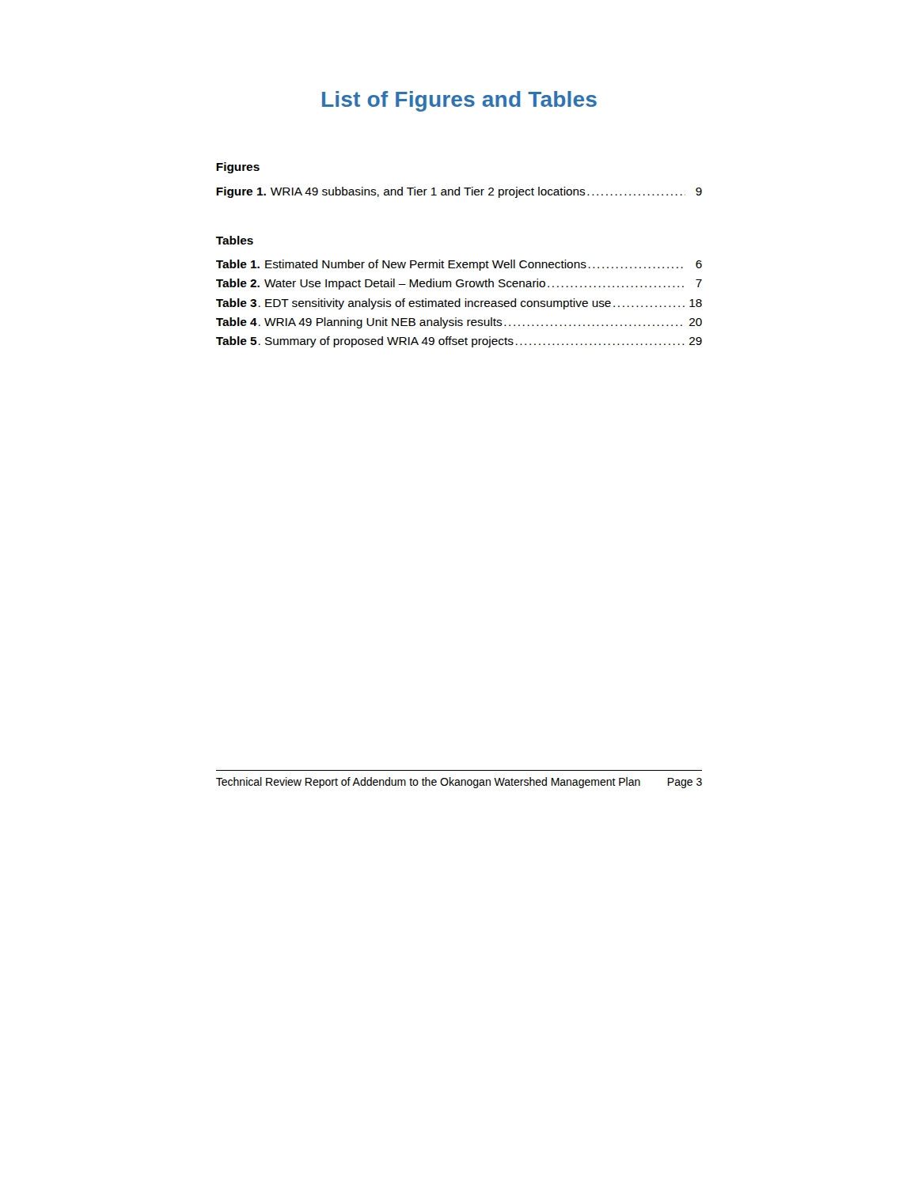List of Figures and Tables
Figures
Figure 1. WRIA 49 subbasins, and Tier 1 and Tier 2 project locations .......................................................................................................... 9
Tables
Table 1. Estimated Number of New Permit Exempt Well Connections .......................................................................................................... 6
Table 2. Water Use Impact Detail – Medium Growth Scenario .......................................................................................................... 7
Table 3 . EDT sensitivity analysis of estimated increased consumptive use .......................................................................................................... 18
Table 4 . WRIA 49 Planning Unit NEB analysis results .......................................................................................................... 20
Table 5 . Summary of proposed WRIA 49 offset projects .......................................................................................................... 29
Technical Review Report of Addendum to the Okanogan Watershed Management Plan Page 3